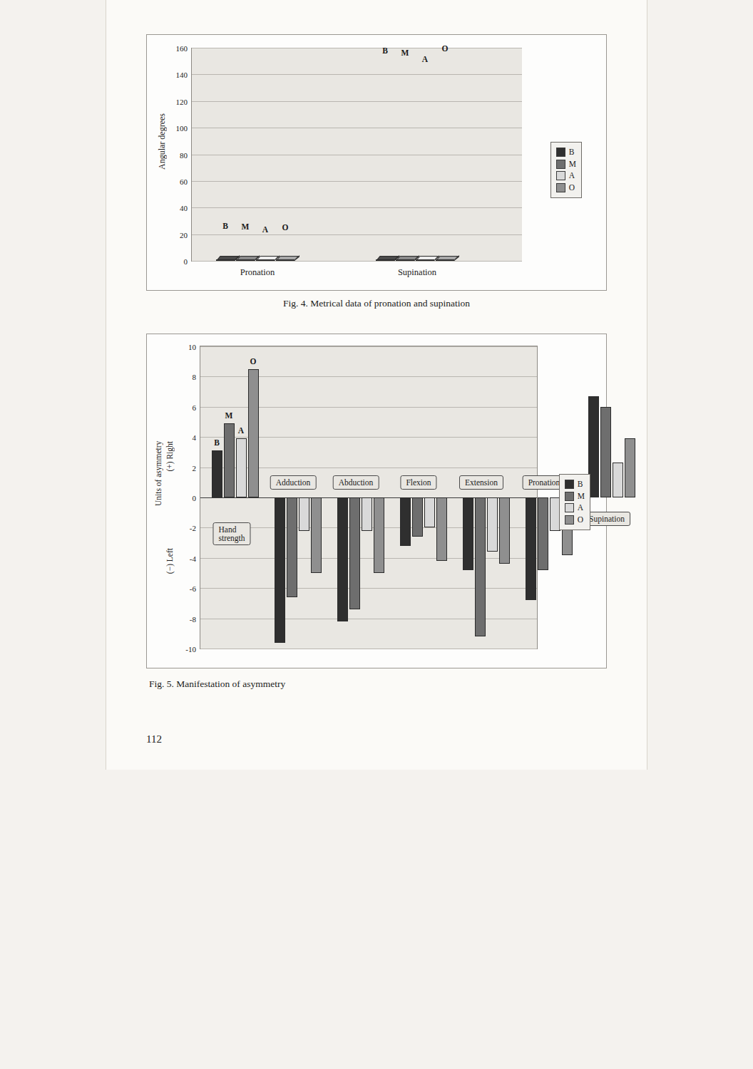Angular degrees
160
140
120
100
80
60
40
20
0
B M A O
B M A O Pronation Supination
B
M
A
O
Fig. 4. Metrical data of pronation and supination
Units of asymmetry
(+) Right
(−) Left
10
8
6
4
2
0
-2
-4
-6
-8
-10
B M A O
Hand
strength Adduction Abduction Flexion Extension Pronation Supination
B
M
A
O
Fig. 5. Manifestation of asymmetry
112